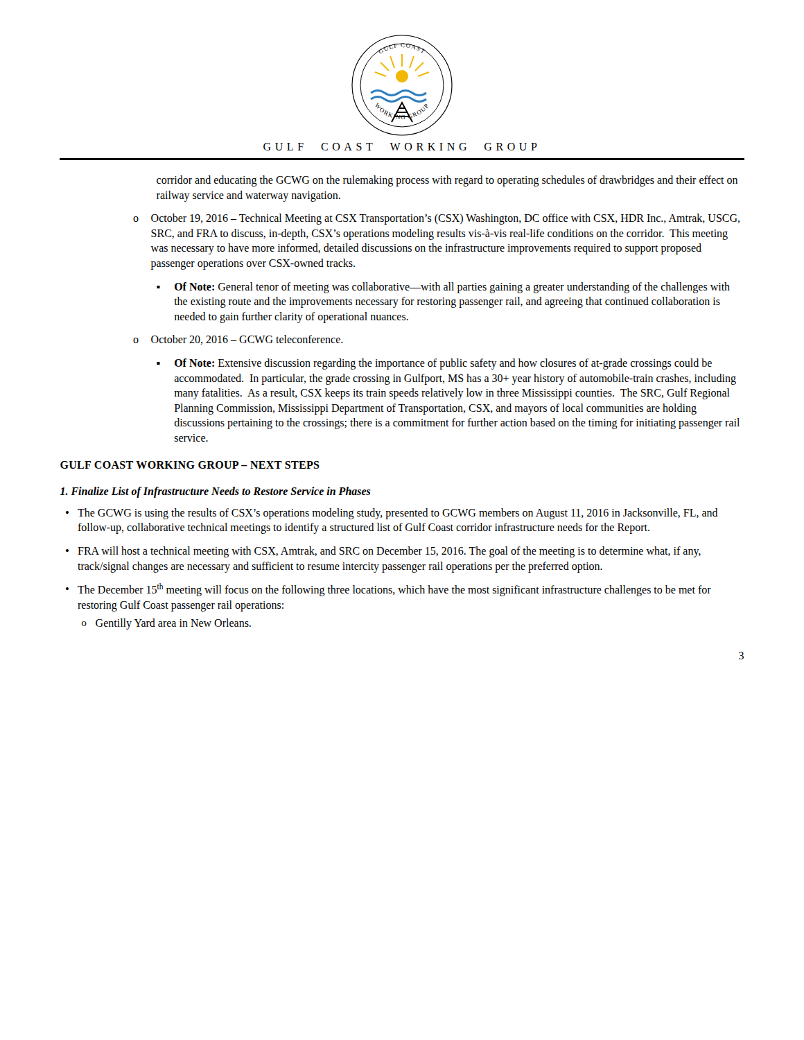GULF COAST WORKING GROUP
GULF COAST WORKING GROUP
corridor and educating the GCWG on the rulemaking process with regard to operating schedules of drawbridges and their effect on railway service and waterway navigation.
o October 19, 2016 – Technical Meeting at CSX Transportation’s (CSX) Washington, DC office with CSX, HDR Inc., Amtrak, USCG, SRC, and FRA to discuss, in-depth, CSX’s operations modeling results vis-à-vis real-life conditions on the corridor. This meeting was necessary to have more informed, detailed discussions on the infrastructure improvements required to support proposed passenger operations over CSX-owned tracks.
▪Of Note: General tenor of meeting was collaborative—with all parties gaining a greater understanding of the challenges with the existing route and the improvements necessary for restoring passenger rail, and agreeing that continued collaboration is needed to gain further clarity of operational nuances.
o October 20, 2016 – GCWG teleconference.
▪Of Note: Extensive discussion regarding the importance of public safety and how closures of at-grade crossings could be accommodated. In particular, the grade crossing in Gulfport, MS has a 30+ year history of automobile-train crashes, including many fatalities. As a result, CSX keeps its train speeds relatively low in three Mississippi counties. The SRC, Gulf Regional Planning Commission, Mississippi Department of Transportation, CSX, and mayors of local communities are holding discussions pertaining to the crossings; there is a commitment for further action based on the timing for initiating passenger rail service.
GULF COAST WORKING GROUP – NEXT STEPS
1. Finalize List of Infrastructure Needs to Restore Service in Phases
The GCWG is using the results of CSX’s operations modeling study, presented to GCWG members on August 11, 2016 in Jacksonville, FL, and follow-up, collaborative technical meetings to identify a structured list of Gulf Coast corridor infrastructure needs for the Report.
FRA will host a technical meeting with CSX, Amtrak, and SRC on December 15, 2016. The goal of the meeting is to determine what, if any, track/signal changes are necessary and sufficient to resume intercity passenger rail operations per the preferred option.
The December 15th meeting will focus on the following three locations, which have the most significant infrastructure challenges to be met for restoring Gulf Coast passenger rail operations:
Gentilly Yard area in New Orleans.
3